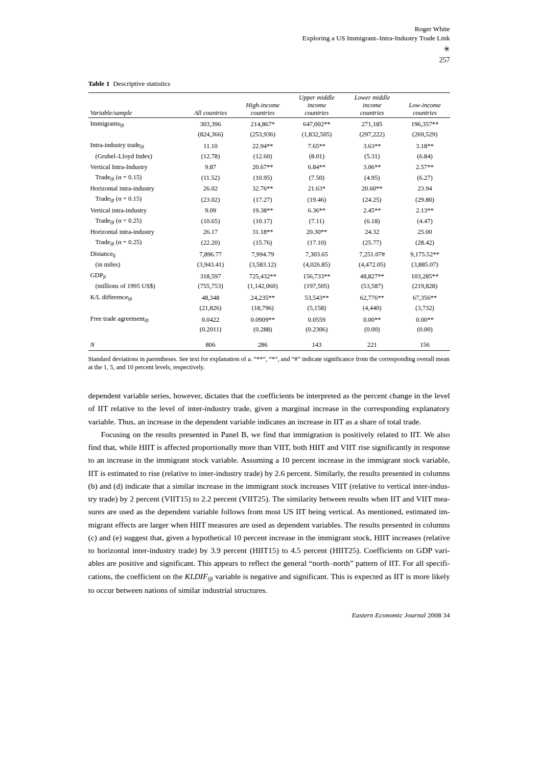Roger White Exploring a US Immigrant–Intra-Industry Trade Link ✳ 257
Table 1 Descriptive statistics
| Variable/sample | All countries | High-income countries | Upper middle income countries | Lower middle income countries | Low-income countries |
| --- | --- | --- | --- | --- | --- |
| Immigrants ijt | 303,396 | 214,867* | 647,002** | 271,185 | 196,357** |
| | (824,366) | (253,936) | (1,832,505) | (297,222) | (269,529) |
| Intra-industry trade ijt | 11.10 | 22.94** | 7.65** | 3.63** | 3.18** |
| (Grubel–Lloyd Index) | (12.78) | (12.60) | (8.01) | (5.31) | (6.84) |
| Vertical Intra-Industry | 9.87 | 20.67** | 6.84** | 3.06** | 2.57** |
| Trade ijt (α = 0.15) | (11.52) | (10.95) | (7.50) | (4.95) | (6.27) |
| Horizontal intra-industry | 26.02 | 32.76** | 21.63* | 20.60** | 23.94 |
| Trade ijt (α = 0.15) | (23.02) | (17.27) | (19.46) | (24.25) | (29.80) |
| Vertical intra-industry | 9.09 | 19.38** | 6.36** | 2.45** | 2.13** |
| Trade ijt (α = 0.25) | (10.65) | (10.17) | (7.11) | (6.18) | (4.47) |
| Horizontal intra-industry | 26.17 | 31.18** | 20.30** | 24.32 | 25.00 |
| Trade ijt (α = 0.25) | (22.20) | (15.76) | (17.10) | (25.77) | (28.42) |
| Distance ij | 7,896.77 | 7,994.79 | 7,303.65 | 7,251.07# | 9,175.52** |
| (in miles) | (3,943.41) | (3,583.12) | (4,026.85) | (4,472.05) | (3,885.07) |
| GDP jt | 318,597 | 725,432** | 156,733** | 48,827** | 103,285** |
| (millions of 1995 US$) | (755,753) | (1,142,060) | (197,505) | (53,587) | (219,828) |
| K/L difference ijt | 48,348 | 24,235** | 53,543** | 62,776** | 67,356** |
| | (21,826) | (18,796) | (5,158) | (4,440) | (3,732) |
| Free trade agreement ijt | 0.0422 | 0.0909** | 0.0559 | 0.00** | 0.00** |
| | (0.2011) | (0.288) | (0.2306) | (0.00) | (0.00) |
| N | 806 | 286 | 143 | 221 | 156 |
Standard deviations in parentheses. See text for explanation of a. “**”, “*”, and “#” indicate significance from the corresponding overall mean at the 1, 5, and 10 percent levels, respectively.
dependent variable series, however, dictates that the coefficients be interpreted as the percent change in the level of IIT relative to the level of inter-industry trade, given a marginal increase in the corresponding explanatory variable. Thus, an increase in the dependent variable indicates an increase in IIT as a share of total trade.
Focusing on the results presented in Panel B, we find that immigration is positively related to IIT. We also find that, while HIIT is affected proportionally more than VIIT, both HIIT and VIIT rise significantly in response to an increase in the immigrant stock variable. Assuming a 10 percent increase in the immigrant stock variable, IIT is estimated to rise (relative to inter-industry trade) by 2.6 percent. Similarly, the results presented in columns (b) and (d) indicate that a similar increase in the immigrant stock increases VIIT (relative to vertical inter-industry trade) by 2 percent (VIIT15) to 2.2 percent (VIIT25). The similarity between results when IIT and VIIT measures are used as the dependent variable follows from most US IIT being vertical. As mentioned, estimated immigrant effects are larger when HIIT measures are used as dependent variables. The results presented in columns (c) and (e) suggest that, given a hypothetical 10 percent increase in the immigrant stock, HIIT increases (relative to horizontal inter-industry trade) by 3.9 percent (HIIT15) to 4.5 percent (HIIT25). Coefficients on GDP variables are positive and significant. This appears to reflect the general “north–north” pattern of IIT. For all specifications, the coefficient on the KLDIFijt variable is negative and significant. This is expected as IIT is more likely to occur between nations of similar industrial structures.
Eastern Economic Journal 2008 34